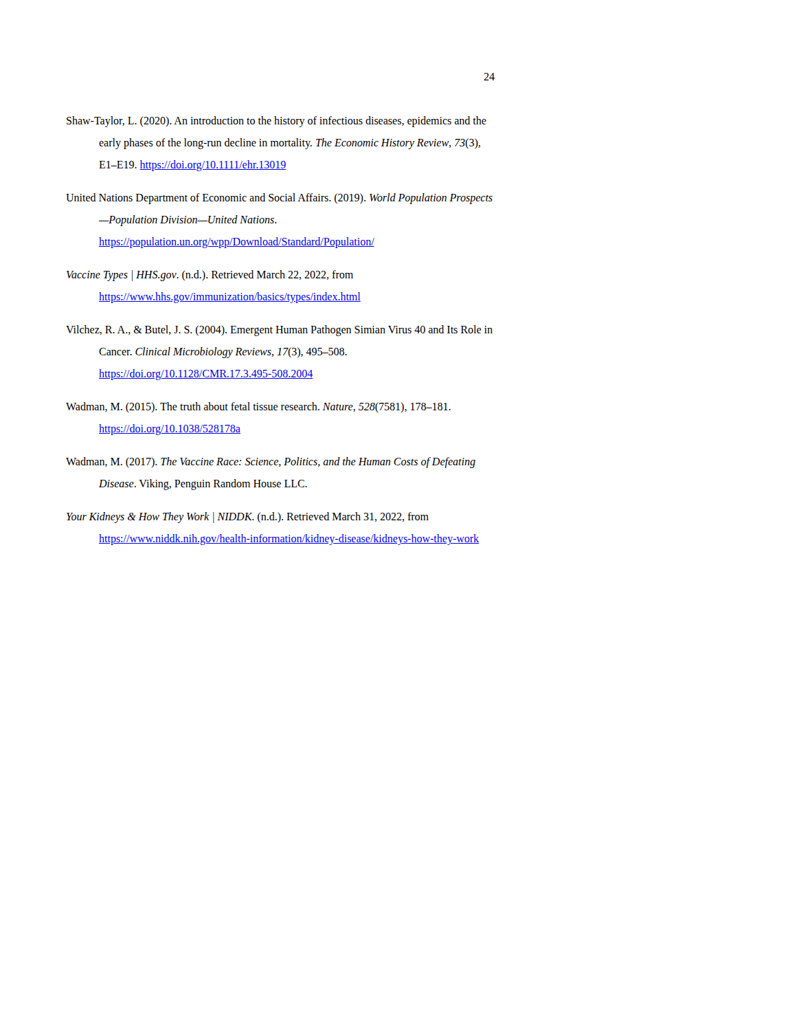24
Shaw-Taylor, L. (2020). An introduction to the history of infectious diseases, epidemics and the early phases of the long-run decline in mortality. The Economic History Review, 73(3), E1–E19. https://doi.org/10.1111/ehr.13019
United Nations Department of Economic and Social Affairs. (2019). World Population Prospects—Population Division—United Nations. https://population.un.org/wpp/Download/Standard/Population/
Vaccine Types | HHS.gov. (n.d.). Retrieved March 22, 2022, from https://www.hhs.gov/immunization/basics/types/index.html
Vilchez, R. A., & Butel, J. S. (2004). Emergent Human Pathogen Simian Virus 40 and Its Role in Cancer. Clinical Microbiology Reviews, 17(3), 495–508. https://doi.org/10.1128/CMR.17.3.495-508.2004
Wadman, M. (2015). The truth about fetal tissue research. Nature, 528(7581), 178–181. https://doi.org/10.1038/528178a
Wadman, M. (2017). The Vaccine Race: Science, Politics, and the Human Costs of Defeating Disease. Viking, Penguin Random House LLC.
Your Kidneys & How They Work | NIDDK. (n.d.). Retrieved March 31, 2022, from https://www.niddk.nih.gov/health-information/kidney-disease/kidneys-how-they-work